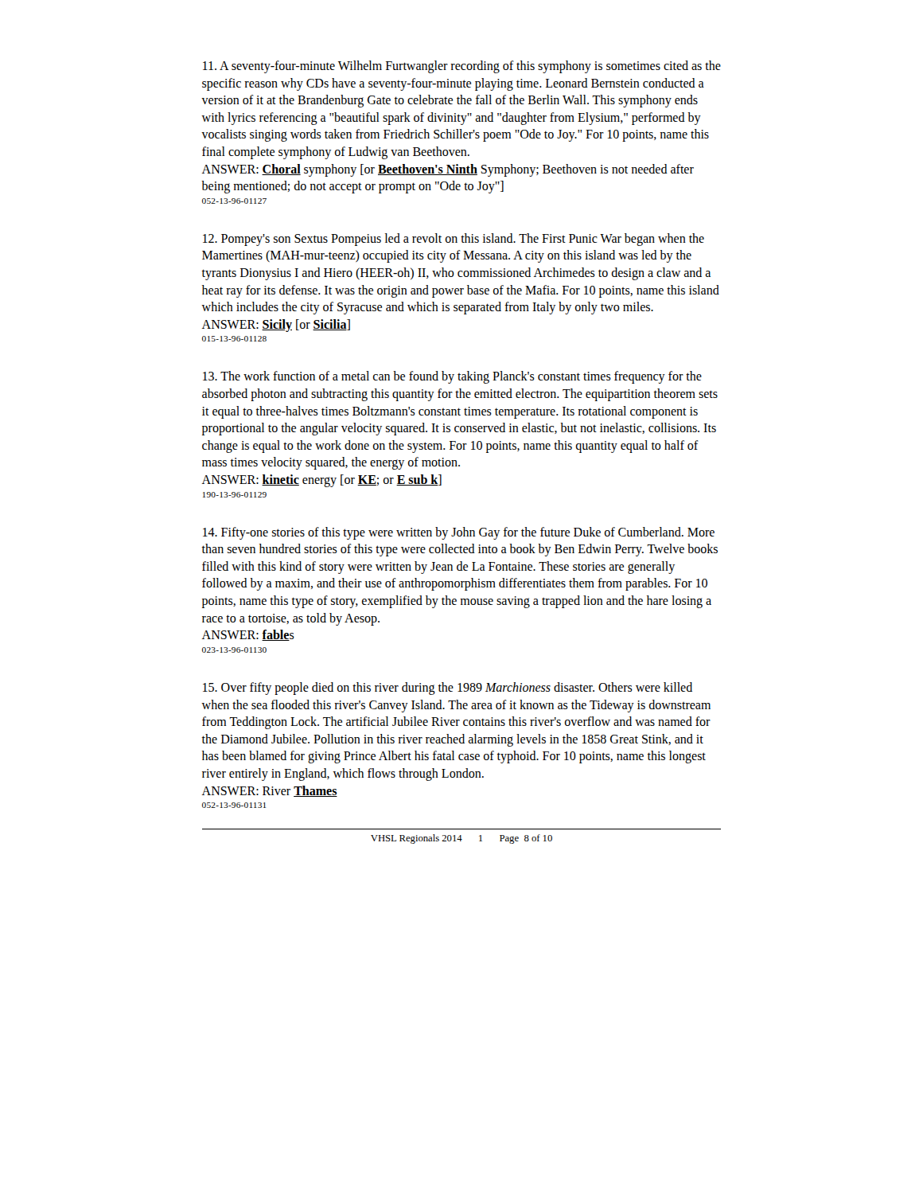11. A seventy-four-minute Wilhelm Furtwangler recording of this symphony is sometimes cited as the specific reason why CDs have a seventy-four-minute playing time. Leonard Bernstein conducted a version of it at the Brandenburg Gate to celebrate the fall of the Berlin Wall. This symphony ends with lyrics referencing a "beautiful spark of divinity" and "daughter from Elysium," performed by vocalists singing words taken from Friedrich Schiller's poem "Ode to Joy." For 10 points, name this final complete symphony of Ludwig van Beethoven.
ANSWER: Choral symphony [or Beethoven's Ninth Symphony; Beethoven is not needed after being mentioned; do not accept or prompt on "Ode to Joy"]
052-13-96-01127
12. Pompey's son Sextus Pompeius led a revolt on this island. The First Punic War began when the Mamertines (MAH-mur-teenz) occupied its city of Messana. A city on this island was led by the tyrants Dionysius I and Hiero (HEER-oh) II, who commissioned Archimedes to design a claw and a heat ray for its defense. It was the origin and power base of the Mafia. For 10 points, name this island which includes the city of Syracuse and which is separated from Italy by only two miles.
ANSWER: Sicily [or Sicilia]
015-13-96-01128
13. The work function of a metal can be found by taking Planck's constant times frequency for the absorbed photon and subtracting this quantity for the emitted electron. The equipartition theorem sets it equal to three-halves times Boltzmann's constant times temperature. Its rotational component is proportional to the angular velocity squared. It is conserved in elastic, but not inelastic, collisions. Its change is equal to the work done on the system. For 10 points, name this quantity equal to half of mass times velocity squared, the energy of motion.
ANSWER: kinetic energy [or KE; or E sub k]
190-13-96-01129
14. Fifty-one stories of this type were written by John Gay for the future Duke of Cumberland. More than seven hundred stories of this type were collected into a book by Ben Edwin Perry. Twelve books filled with this kind of story were written by Jean de La Fontaine. These stories are generally followed by a maxim, and their use of anthropomorphism differentiates them from parables. For 10 points, name this type of story, exemplified by the mouse saving a trapped lion and the hare losing a race to a tortoise, as told by Aesop.
ANSWER: fables
023-13-96-01130
15. Over fifty people died on this river during the 1989 Marchioness disaster. Others were killed when the sea flooded this river's Canvey Island. The area of it known as the Tideway is downstream from Teddington Lock. The artificial Jubilee River contains this river's overflow and was named for the Diamond Jubilee. Pollution in this river reached alarming levels in the 1858 Great Stink, and it has been blamed for giving Prince Albert his fatal case of typhoid. For 10 points, name this longest river entirely in England, which flows through London.
ANSWER: River Thames
052-13-96-01131
VHSL Regionals 2014 1 Page 8 of 10